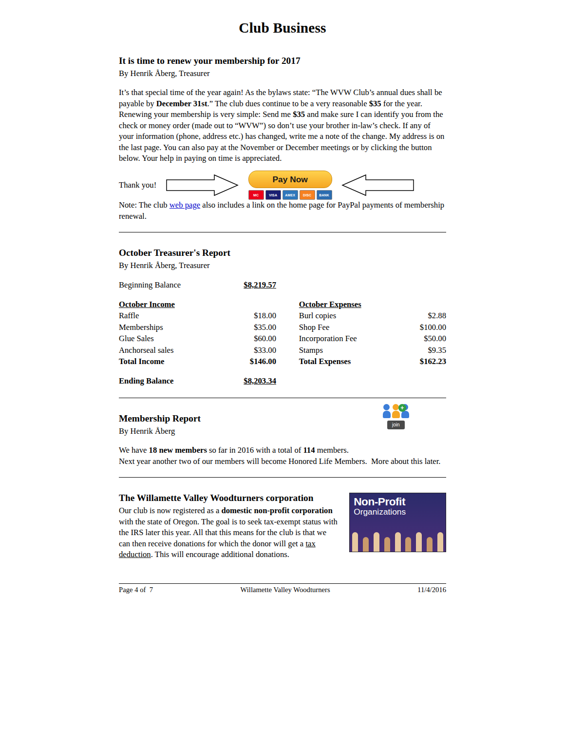Club Business
It is time to renew your membership for 2017
By Henrik Åberg, Treasurer
It’s that special time of the year again! As the bylaws state: “The WVW Club’s annual dues shall be payable by December 31st.” The club dues continue to be a very reasonable $35 for the year. Renewing your membership is very simple: Send me $35 and make sure I can identify you from the check or money order (made out to “WVW”) so don’t use your brother in-law’s check. If any of your information (phone, address etc.) has changed, write me a note of the change. My address is on the last page. You can also pay at the November or December meetings or by clicking the button below. Your help in paying on time is appreciated.
Thank you!
Pay Now
MC VISA AMEX DISC BANK
Note: The club web page also includes a link on the home page for PayPal payments of membership renewal.
October Treasurer's Report
By Henrik Åberg, Treasurer
| Beginning Balance | $8,219.57 | | | |
| October Income | | | October Expenses | |
| Raffle | $18.00 | | Burl copies | $2.88 |
| Memberships | $35.00 | | Shop Fee | $100.00 |
| Glue Sales | $60.00 | | Incorporation Fee | $50.00 |
| Anchorseal sales | $33.00 | | Stamps | $9.35 |
| Total Income | $146.00 | | Total Expenses | $162.23 |
| Ending Balance | $8,203.34 | | | |
+
join
Membership Report
By Henrik Åberg
We have 18 new members so far in 2016 with a total of 114 members.
Next year another two of our members will become Honored Life Members. More about this later.
Non-Profit
Organizations
The Willamette Valley Woodturners corporation
Our club is now registered as a domestic non-profit corporation with the state of Oregon. The goal is to seek tax-exempt status with the IRS later this year. All that this means for the club is that we can then receive donations for which the donor will get a tax deduction. This will encourage additional donations.
Page 4 of 7
Willamette Valley Woodturners
11/4/2016